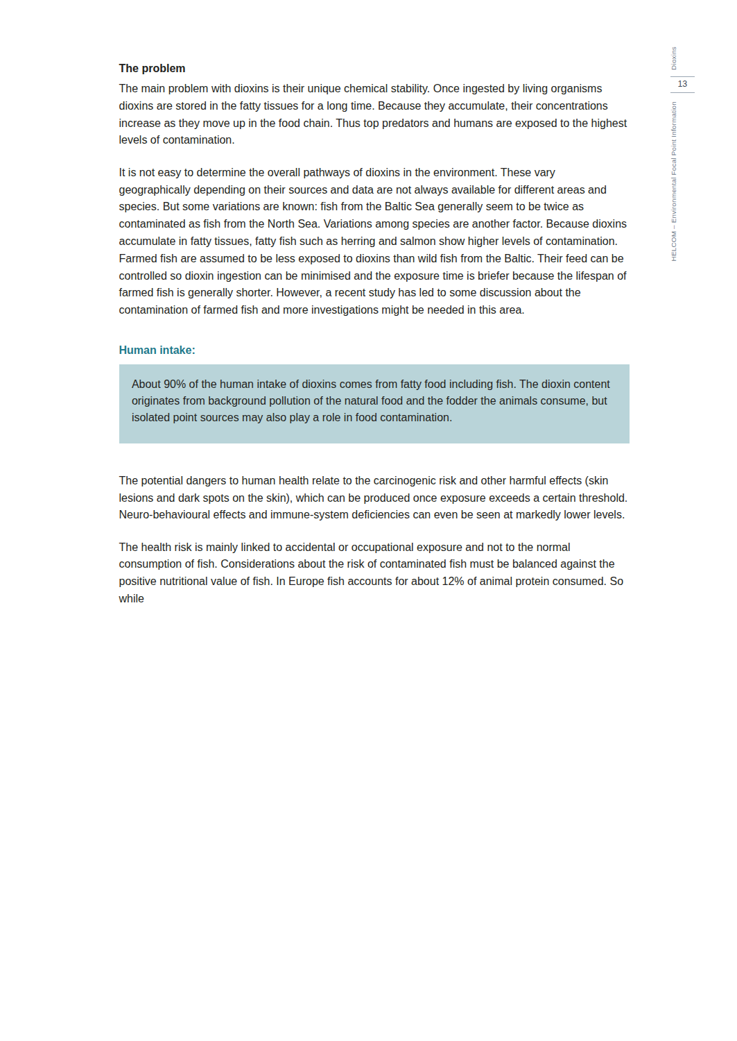Dioxins
13
HELCOM – Environmental Focal Point Information
The problem
The main problem with dioxins is their unique chemical stability. Once ingested by living organisms dioxins are stored in the fatty tissues for a long time. Because they accumulate, their concentrations increase as they move up in the food chain. Thus top predators and humans are exposed to the highest levels of contamination.
It is not easy to determine the overall pathways of dioxins in the environment. These vary geographically depending on their sources and data are not always available for different areas and species. But some variations are known: fish from the Baltic Sea generally seem to be twice as contaminated as fish from the North Sea. Variations among species are another factor. Because dioxins accumulate in fatty tissues, fatty fish such as herring and salmon show higher levels of contamination. Farmed fish are assumed to be less exposed to dioxins than wild fish from the Baltic. Their feed can be controlled so dioxin ingestion can be minimised and the exposure time is briefer because the lifespan of farmed fish is generally shorter. However, a recent study has led to some discussion about the contamination of farmed fish and more investigations might be needed in this area.
Human intake:
About 90% of the human intake of dioxins comes from fatty food including fish. The dioxin content originates from background pollution of the natural food and the fodder the animals consume, but isolated point sources may also play a role in food contamination.
The potential dangers to human health relate to the carcinogenic risk and other harmful effects (skin lesions and dark spots on the skin), which can be produced once exposure exceeds a certain threshold. Neuro-behavioural effects and immune-system deficiencies can even be seen at markedly lower levels.
The health risk is mainly linked to accidental or occupational exposure and not to the normal consumption of fish. Considerations about the risk of contaminated fish must be balanced against the positive nutritional value of fish. In Europe fish accounts for about 12% of animal protein consumed. So while